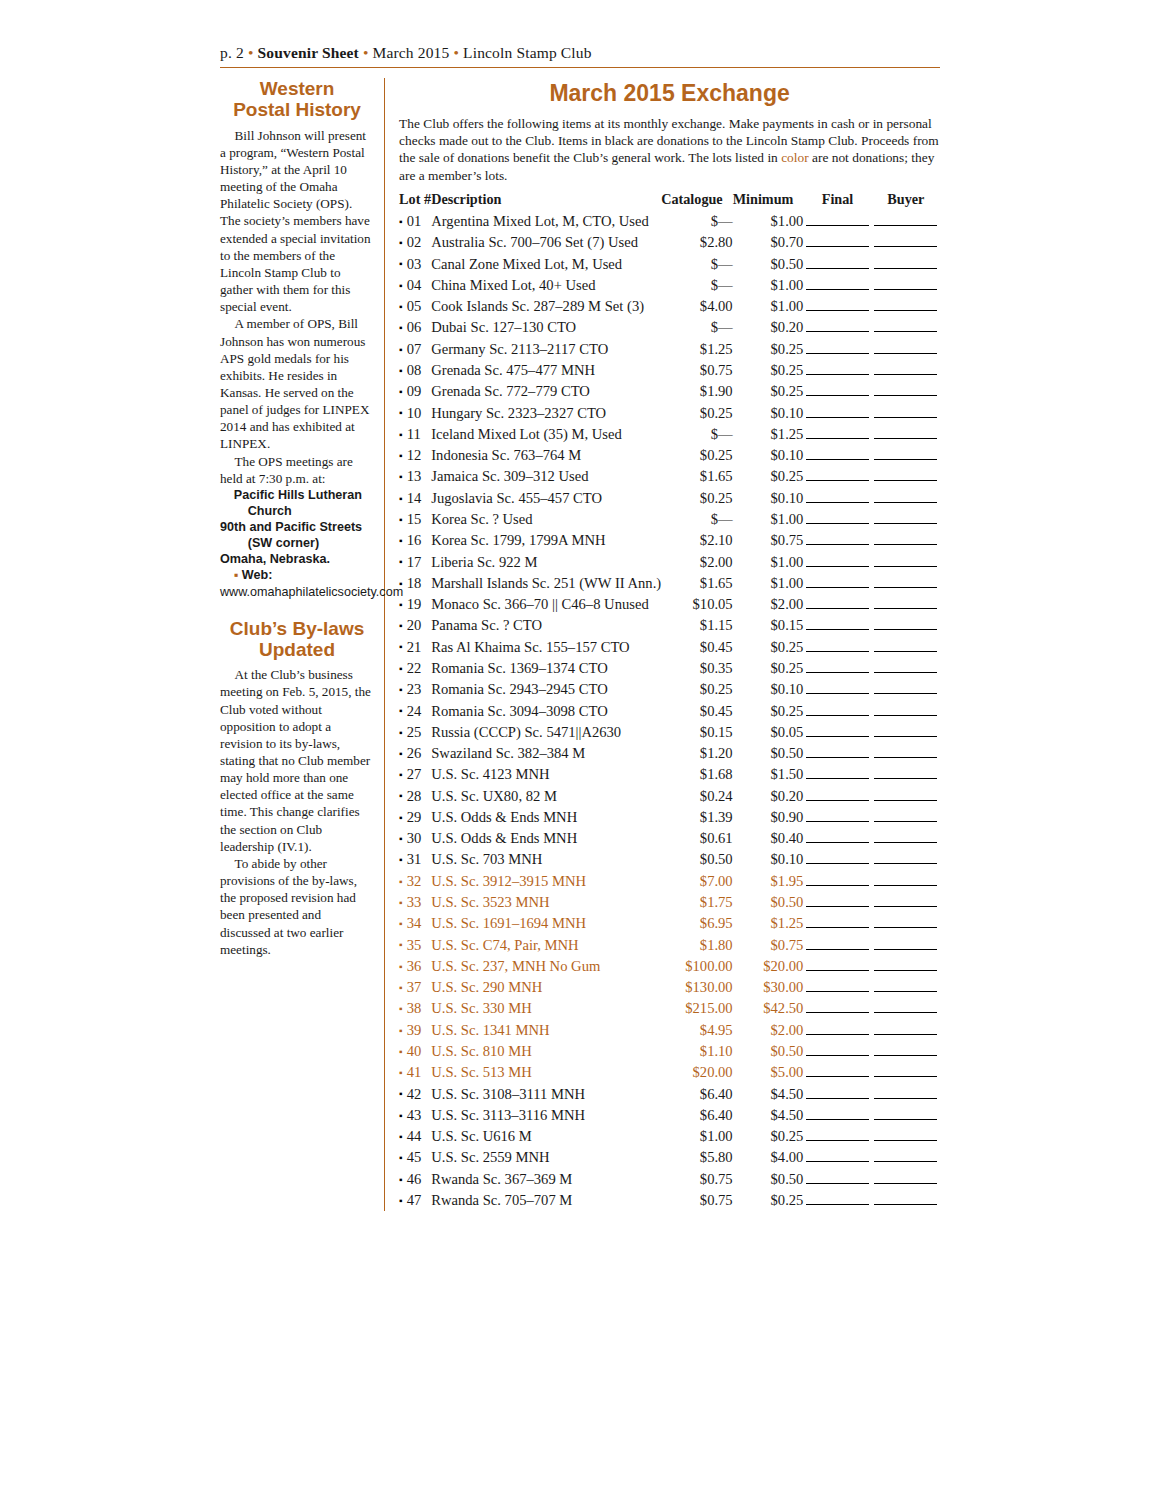p. 2 • Souvenir Sheet • March 2015 • Lincoln Stamp Club
Western
Postal History
Bill Johnson will present a program, “Western Postal History,” at the April 10 meeting of the Omaha Philatelic Society (OPS). The society’s members have extended a special invitation to the members of the Lincoln Stamp Club to gather with them for this special event.
A member of OPS, Bill Johnson has won numerous APS gold medals for his exhibits. He resides in Kansas. He served on the panel of judges for LINPEX 2014 and has exhibited at LINPEX.
The OPS meetings are held at 7:30 p.m. at:
Pacific Hills LutheranChurch90th and Pacific Streets(SW corner) Omaha, Nebraska.
▪ Web: www.omahaphilatelicsociety.com
Club’s By-laws
Updated
At the Club’s business meeting on Feb. 5, 2015, the Club voted without opposition to adopt a revision to its by-laws, stating that no Club member may hold more than one elected office at the same time. This change clarifies the section on Club leadership (IV.1).
To abide by other provisions of the by-laws, the proposed revision had been presented and discussed at two earlier meetings.
March 2015 Exchange
The Club offers the following items at its monthly exchange. Make payments in cash or in personal checks made out to the Club. Items in black are donations to the Lincoln Stamp Club. Proceeds from the sale of donations benefit the Club’s general work. The lots listed in color are not donations; they are a member’s lots.
| Lot # | Description | Catalogue | Minimum | Final | Buyer |
| --- | --- | --- | --- | --- | --- |
| ▪ 01 | Argentina Mixed Lot, M, CTO, Used | $— | $1.00 | | |
| ▪ 02 | Australia Sc. 700–706 Set (7) Used | $2.80 | $0.70 | | |
| ▪ 03 | Canal Zone Mixed Lot, M, Used | $— | $0.50 | | |
| ▪ 04 | China Mixed Lot, 40+ Used | $— | $1.00 | | |
| ▪ 05 | Cook Islands Sc. 287–289 M Set (3) | $4.00 | $1.00 | | |
| ▪ 06 | Dubai Sc. 127–130 CTO | $— | $0.20 | | |
| ▪ 07 | Germany Sc. 2113–2117 CTO | $1.25 | $0.25 | | |
| ▪ 08 | Grenada Sc. 475–477 MNH | $0.75 | $0.25 | | |
| ▪ 09 | Grenada Sc. 772–779 CTO | $1.90 | $0.25 | | |
| ▪ 10 | Hungary Sc. 2323–2327 CTO | $0.25 | $0.10 | | |
| ▪ 11 | Iceland Mixed Lot (35) M, Used | $— | $1.25 | | |
| ▪ 12 | Indonesia Sc. 763–764 M | $0.25 | $0.10 | | |
| ▪ 13 | Jamaica Sc. 309–312 Used | $1.65 | $0.25 | | |
| ▪ 14 | Jugoslavia Sc. 455–457 CTO | $0.25 | $0.10 | | |
| ▪ 15 | Korea Sc. ? Used | $— | $1.00 | | |
| ▪ 16 | Korea Sc. 1799, 1799A MNH | $2.10 | $0.75 | | |
| ▪ 17 | Liberia Sc. 922 M | $2.00 | $1.00 | | |
| ▪ 18 | Marshall Islands Sc. 251 (WW II Ann.) | $1.65 | $1.00 | | |
| ▪ 19 | Monaco Sc. 366–70 // C46–8 Unused | $10.05 | $2.00 | | |
| ▪ 20 | Panama Sc. ? CTO | $1.15 | $0.15 | | |
| ▪ 21 | Ras Al Khaima Sc. 155–157 CTO | $0.45 | $0.25 | | |
| ▪ 22 | Romania Sc. 1369–1374 CTO | $0.35 | $0.25 | | |
| ▪ 23 | Romania Sc. 2943–2945 CTO | $0.25 | $0.10 | | |
| ▪ 24 | Romania Sc. 3094–3098 CTO | $0.45 | $0.25 | | |
| ▪ 25 | Russia (CCCP) Sc. 5471//A2630 | $0.15 | $0.05 | | |
| ▪ 26 | Swaziland Sc. 382–384 M | $1.20 | $0.50 | | |
| ▪ 27 | U.S. Sc. 4123 MNH | $1.68 | $1.50 | | |
| ▪ 28 | U.S. Sc. UX80, 82 M | $0.24 | $0.20 | | |
| ▪ 29 | U.S. Odds & Ends MNH | $1.39 | $0.90 | | |
| ▪ 30 | U.S. Odds & Ends MNH | $0.61 | $0.40 | | |
| ▪ 31 | U.S. Sc. 703 MNH | $0.50 | $0.10 | | |
| ▪ 32 | U.S. Sc. 3912–3915 MNH | $7.00 | $1.95 | | |
| ▪ 33 | U.S. Sc. 3523 MNH | $1.75 | $0.50 | | |
| ▪ 34 | U.S. Sc. 1691–1694 MNH | $6.95 | $1.25 | | |
| ▪ 35 | U.S. Sc. C74, Pair, MNH | $1.80 | $0.75 | | |
| ▪ 36 | U.S. Sc. 237, MNH No Gum | $100.00 | $20.00 | | |
| ▪ 37 | U.S. Sc. 290 MNH | $130.00 | $30.00 | | |
| ▪ 38 | U.S. Sc. 330 MH | $215.00 | $42.50 | | |
| ▪ 39 | U.S. Sc. 1341 MNH | $4.95 | $2.00 | | |
| ▪ 40 | U.S. Sc. 810 MH | $1.10 | $0.50 | | |
| ▪ 41 | U.S. Sc. 513 MH | $20.00 | $5.00 | | |
| ▪ 42 | U.S. Sc. 3108–3111 MNH | $6.40 | $4.50 | | |
| ▪ 43 | U.S. Sc. 3113–3116 MNH | $6.40 | $4.50 | | |
| ▪ 44 | U.S. Sc. U616 M | $1.00 | $0.25 | | |
| ▪ 45 | U.S. Sc. 2559 MNH | $5.80 | $4.00 | | |
| ▪ 46 | Rwanda Sc. 367–369 M | $0.75 | $0.50 | | |
| ▪ 47 | Rwanda Sc. 705–707 M | $0.75 | $0.25 | | |